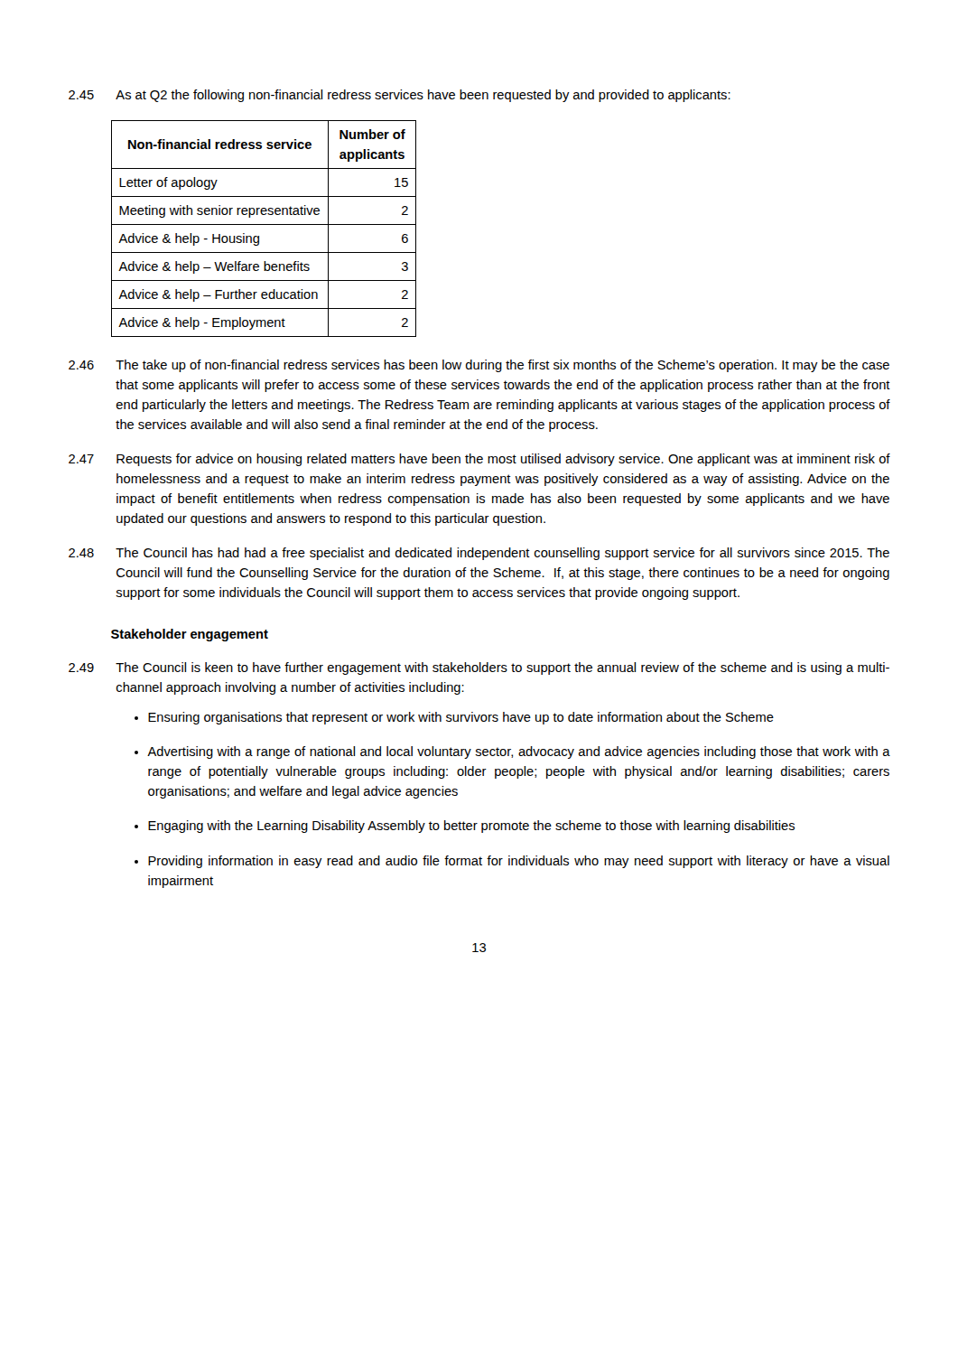2.45
As at Q2 the following non-financial redress services have been requested by and provided to applicants:
| Non-financial redress service | Number of applicants |
| --- | --- |
| Letter of apology | 15 |
| Meeting with senior representative | 2 |
| Advice & help - Housing | 6 |
| Advice & help – Welfare benefits | 3 |
| Advice & help – Further education | 2 |
| Advice & help - Employment | 2 |
2.46
The take up of non-financial redress services has been low during the first six months of the Scheme’s operation. It may be the case that some applicants will prefer to access some of these services towards the end of the application process rather than at the front end particularly the letters and meetings. The Redress Team are reminding applicants at various stages of the application process of the services available and will also send a final reminder at the end of the process.
2.47
Requests for advice on housing related matters have been the most utilised advisory service. One applicant was at imminent risk of homelessness and a request to make an interim redress payment was positively considered as a way of assisting. Advice on the impact of benefit entitlements when redress compensation is made has also been requested by some applicants and we have updated our questions and answers to respond to this particular question.
2.48
The Council has had had a free specialist and dedicated independent counselling support service for all survivors since 2015. The Council will fund the Counselling Service for the duration of the Scheme. If, at this stage, there continues to be a need for ongoing support for some individuals the Council will support them to access services that provide ongoing support.
Stakeholder engagement
2.49
The Council is keen to have further engagement with stakeholders to support the annual review of the scheme and is using a multi-channel approach involving a number of activities including:
Ensuring organisations that represent or work with survivors have up to date information about the Scheme
Advertising with a range of national and local voluntary sector, advocacy and advice agencies including those that work with a range of potentially vulnerable groups including: older people; people with physical and/or learning disabilities; carers organisations; and welfare and legal advice agencies
Engaging with the Learning Disability Assembly to better promote the scheme to those with learning disabilities
Providing information in easy read and audio file format for individuals who may need support with literacy or have a visual impairment
13